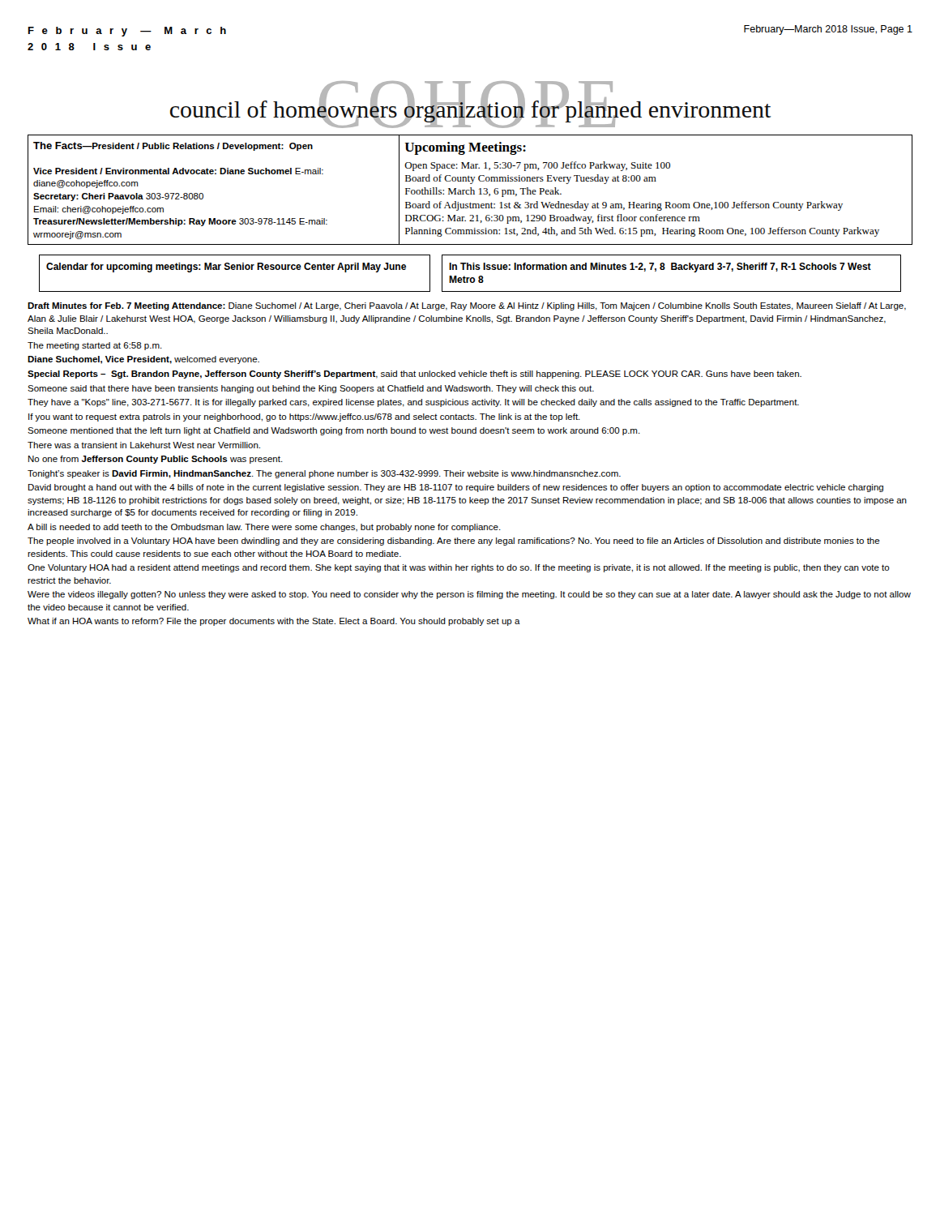F e b r u a r y — M a r c h
2 0 1 8 I s s u e
February—March 2018 Issue, Page 1
COHOPE
council of homeowners organization for planned environment
| The Facts —President / Public Relations / Development: Open Vice President / Environmental Advocate: Diane Suchomel E-mail: diane@cohopejeffco.com Secretary: Cheri Paavola 303-972-8080 Email: cheri@cohopejeffco.com Treasurer/Newsletter/Membership: Ray Moore 303-978-1145 E-mail: wrmoorejr@msn.com | Upcoming Meetings: Open Space: Mar. 1, 5:30-7 pm, 700 Jeffco Parkway, Suite 100 Board of County Commissioners Every Tuesday at 8:00 am Foothills: March 13, 6 pm, The Peak. Board of Adjustment: 1st & 3rd Wednesday at 9 am, Hearing Room One,100 Jefferson County Parkway DRCOG: Mar. 21, 6:30 pm, 1290 Broadway, first floor conference rm Planning Commission: 1st, 2nd, 4th, and 5th Wed. 6:15 pm, Hearing Room One, 100 Jefferson County Parkway |
| Calendar for upcoming meetings: Mar Senior Resource Center April May June | In This Issue: Information and Minutes 1-2, 7, 8 Backyard 3-7, Sheriff 7, R-1 Schools 7 West Metro 8 |
Draft Minutes for Feb. 7 Meeting Attendance: Diane Suchomel / At Large, Cheri Paavola / At Large, Ray Moore & Al Hintz / Kipling Hills, Tom Majcen / Columbine Knolls South Estates, Maureen Sielaff / At Large, Alan & Julie Blair / Lakehurst West HOA, George Jackson / Williamsburg II, Judy Alliprandine / Columbine Knolls, Sgt. Brandon Payne / Jefferson County Sheriff's Department, David Firmin / HindmanSanchez, Sheila MacDonald..
The meeting started at 6:58 p.m.
Diane Suchomel, Vice President, welcomed everyone.
Special Reports – Sgt. Brandon Payne, Jefferson County Sheriff’s Department, said that unlocked vehicle theft is still happening. PLEASE LOCK YOUR CAR. Guns have been taken.
Someone said that there have been transients hanging out behind the King Soopers at Chatfield and Wadsworth. They will check this out.
They have a "Kops" line, 303-271-5677. It is for illegally parked cars, expired license plates, and suspicious activity. It will be checked daily and the calls assigned to the Traffic Department.
If you want to request extra patrols in your neighborhood, go to https://www.jeffco.us/678 and select contacts. The link is at the top left.
Someone mentioned that the left turn light at Chatfield and Wadsworth going from north bound to west bound doesn't seem to work around 6:00 p.m.
There was a transient in Lakehurst West near Vermillion.
No one from Jefferson County Public Schools was present.
Tonight’s speaker is David Firmin, HindmanSanchez. The general phone number is 303-432-9999. Their website is www.hindmansnchez.com.
David brought a hand out with the 4 bills of note in the current legislative session. They are HB 18-1107 to require builders of new residences to offer buyers an option to accommodate electric vehicle charging systems; HB 18-1126 to prohibit restrictions for dogs based solely on breed, weight, or size; HB 18-1175 to keep the 2017 Sunset Review recommendation in place; and SB 18-006 that allows counties to impose an increased surcharge of $5 for documents received for recording or filing in 2019.
A bill is needed to add teeth to the Ombudsman law. There were some changes, but probably none for compliance.
The people involved in a Voluntary HOA have been dwindling and they are considering disbanding. Are there any legal ramifications? No. You need to file an Articles of Dissolution and distribute monies to the residents. This could cause residents to sue each other without the HOA Board to mediate.
One Voluntary HOA had a resident attend meetings and record them. She kept saying that it was within her rights to do so. If the meeting is private, it is not allowed. If the meeting is public, then they can vote to restrict the behavior.
Were the videos illegally gotten? No unless they were asked to stop. You need to consider why the person is filming the meeting. It could be so they can sue at a later date. A lawyer should ask the Judge to not allow the video because it cannot be verified.
What if an HOA wants to reform? File the proper documents with the State. Elect a Board. You should probably set up a